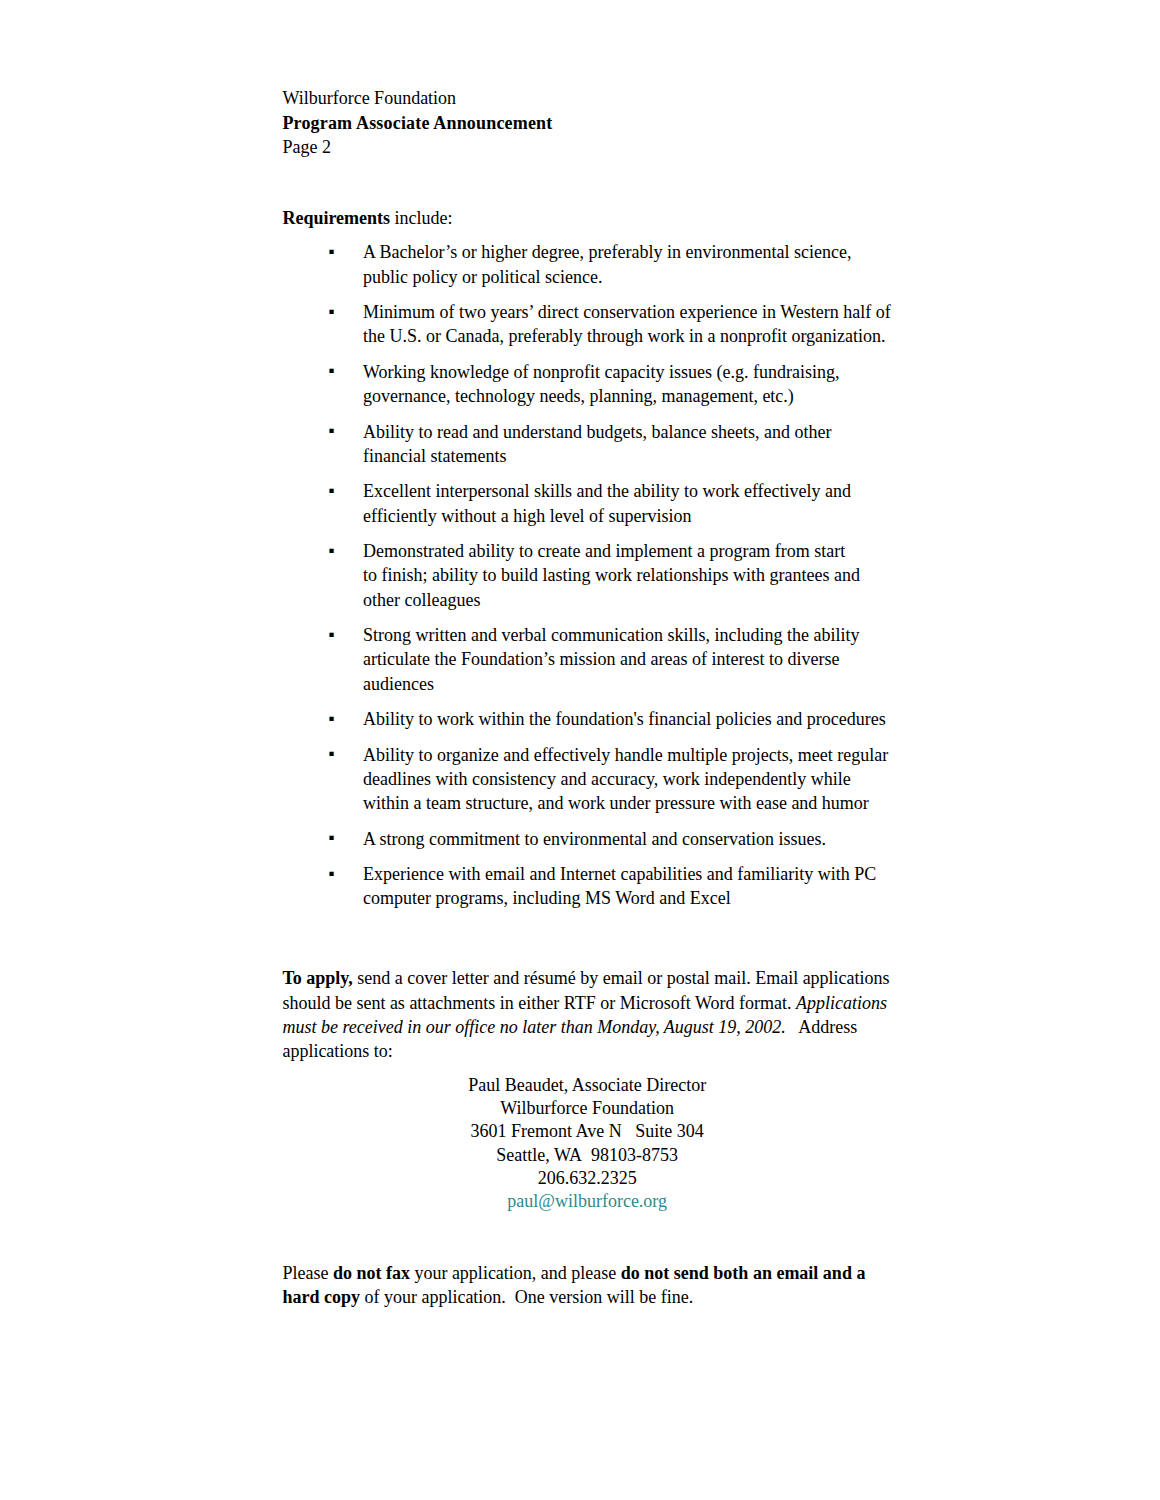Wilburforce Foundation
Program Associate Announcement
Page 2
Requirements include:
A Bachelor’s or higher degree, preferably in environmental science, public policy or political science.
Minimum of two years’ direct conservation experience in Western half of the U.S. or Canada, preferably through work in a nonprofit organization.
Working knowledge of nonprofit capacity issues (e.g. fundraising, governance, technology needs, planning, management, etc.)
Ability to read and understand budgets, balance sheets, and other financial statements
Excellent interpersonal skills and the ability to work effectively and efficiently without a high level of supervision
Demonstrated ability to create and implement a program from start to finish; ability to build lasting work relationships with grantees and other colleagues
Strong written and verbal communication skills, including the ability articulate the Foundation’s mission and areas of interest to diverse audiences
Ability to work within the foundation's financial policies and procedures
Ability to organize and effectively handle multiple projects, meet regular deadlines with consistency and accuracy, work independently while within a team structure, and work under pressure with ease and humor
A strong commitment to environmental and conservation issues.
Experience with email and Internet capabilities and familiarity with PC computer programs, including MS Word and Excel
To apply, send a cover letter and résumé by email or postal mail. Email applications should be sent as attachments in either RTF or Microsoft Word format. Applications must be received in our office no later than Monday, August 19, 2002. Address applications to:
Paul Beaudet, Associate Director
Wilburforce Foundation
3601 Fremont Ave N Suite 304
Seattle, WA 98103-8753
206.632.2325
paul@wilburforce.org
Please do not fax your application, and please do not send both an email and a hard copy of your application. One version will be fine.